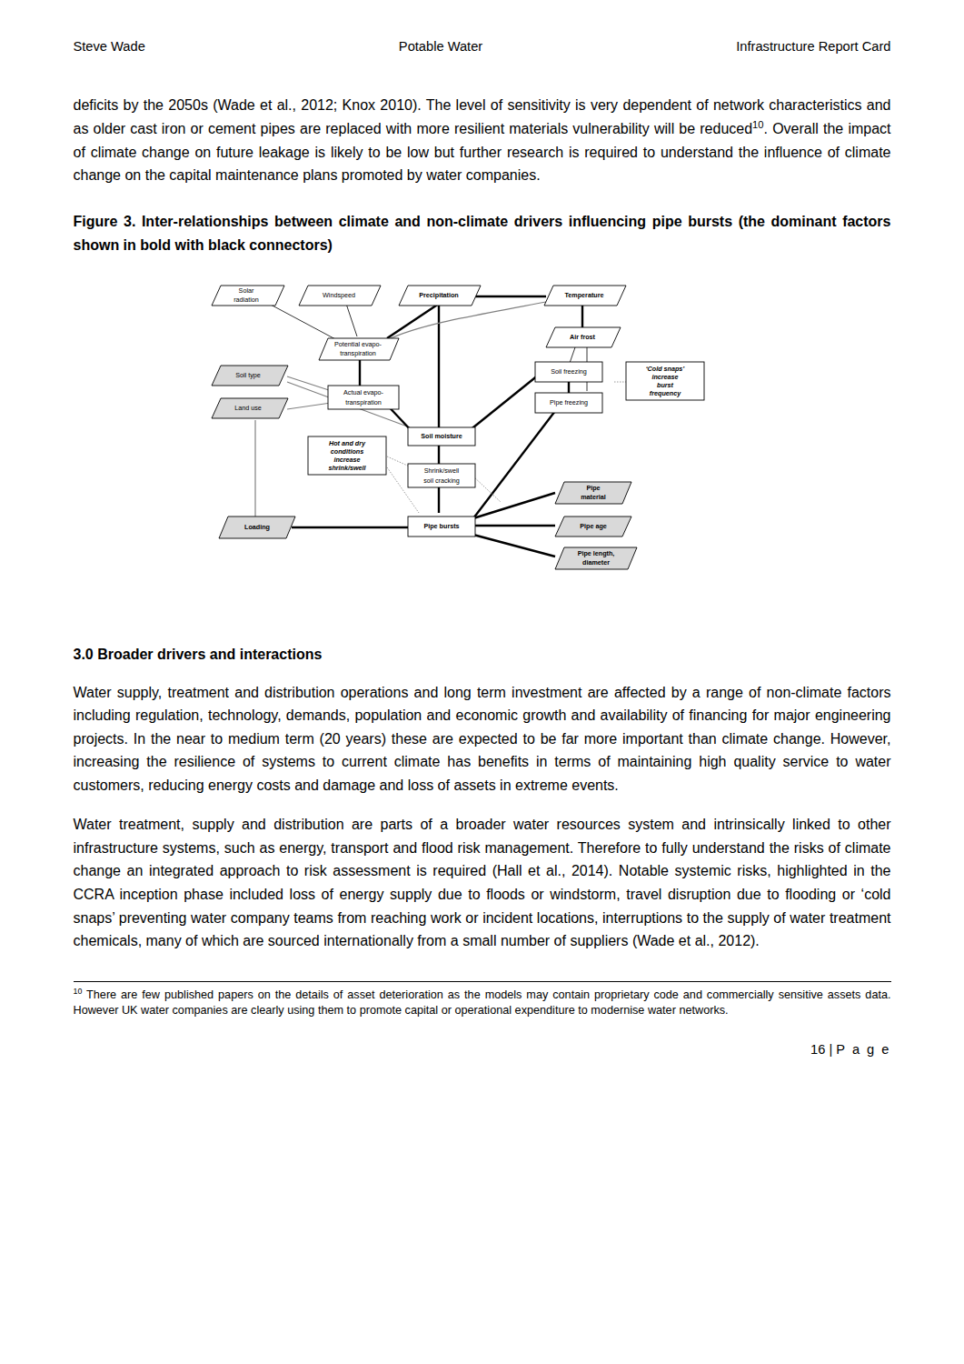Steve Wade Potable Water Infrastructure Report Card
deficits by the 2050s (Wade et al., 2012; Knox 2010). The level of sensitivity is very dependent of network characteristics and as older cast iron or cement pipes are replaced with more resilient materials vulnerability will be reduced10. Overall the impact of climate change on future leakage is likely to be low but further research is required to understand the influence of climate change on the capital maintenance plans promoted by water companies.
Figure 3. Inter-relationships between climate and non-climate drivers influencing pipe bursts (the dominant factors shown in bold with black connectors)
Solar radiation Windspeed Precipitation Temperature Potential evapo- transpiration Air frost Soil type Land use Soil freezing ‘Cold snaps’ increase burst frequency Actual evapo- transpiration Pipe freezing Hot and dry conditions increase shrink/swell Soil moisture Shrink/swell soil cracking Pipe material Loading Pipe bursts Pipe age Pipe length, diameter
3.0 Broader drivers and interactions
Water supply, treatment and distribution operations and long term investment are affected by a range of non-climate factors including regulation, technology, demands, population and economic growth and availability of financing for major engineering projects. In the near to medium term (20 years) these are expected to be far more important than climate change. However, increasing the resilience of systems to current climate has benefits in terms of maintaining high quality service to water customers, reducing energy costs and damage and loss of assets in extreme events.
Water treatment, supply and distribution are parts of a broader water resources system and intrinsically linked to other infrastructure systems, such as energy, transport and flood risk management. Therefore to fully understand the risks of climate change an integrated approach to risk assessment is required (Hall et al., 2014). Notable systemic risks, highlighted in the CCRA inception phase included loss of energy supply due to floods or windstorm, travel disruption due to flooding or ‘cold snaps’ preventing water company teams from reaching work or incident locations, interruptions to the supply of water treatment chemicals, many of which are sourced internationally from a small number of suppliers (Wade et al., 2012).
10 There are few published papers on the details of asset deterioration as the models may contain proprietary code and commercially sensitive assets data. However UK water companies are clearly using them to promote capital or operational expenditure to modernise water networks.
16 | P a g e